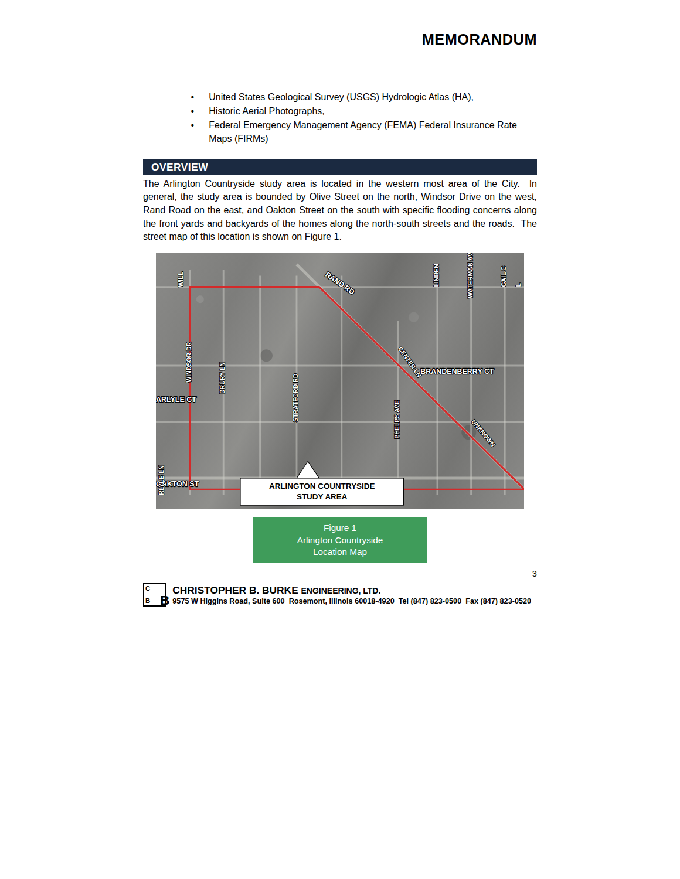MEMORANDUM
United States Geological Survey (USGS) Hydrologic Atlas (HA),
Historic Aerial Photographs,
Federal Emergency Management Agency (FEMA) Federal Insurance Rate Maps (FIRMs)
OVERVIEW
The Arlington Countryside study area is located in the western most area of the City. In general, the study area is bounded by Olive Street on the north, Windsor Drive on the west, Rand Road on the east, and Oakton Street on the south with specific flooding concerns along the front yards and backyards of the homes along the north-south streets and the roads. The street map of this location is shown on Figure 1.
WILL WINDSOR DR DRURY LN STRATFORD RD PHELPS AVE LINDEN WATERMAN AVE GAIL C L RAND RD CENTER LN UNKNOWN BRANDENBERRY CT ARLYLE CT OAKTON ST RLYLE LN ARLINGTON COUNTRYSIDE STUDY AREA
Figure 1
Arlington Countryside
Location Map
3
C B B
CHRISTOPHER B. BURKE ENGINEERING, LTD.
9575 W Higgins Road, Suite 600 Rosemont, Illinois 60018-4920 Tel (847) 823-0500 Fax (847) 823-0520